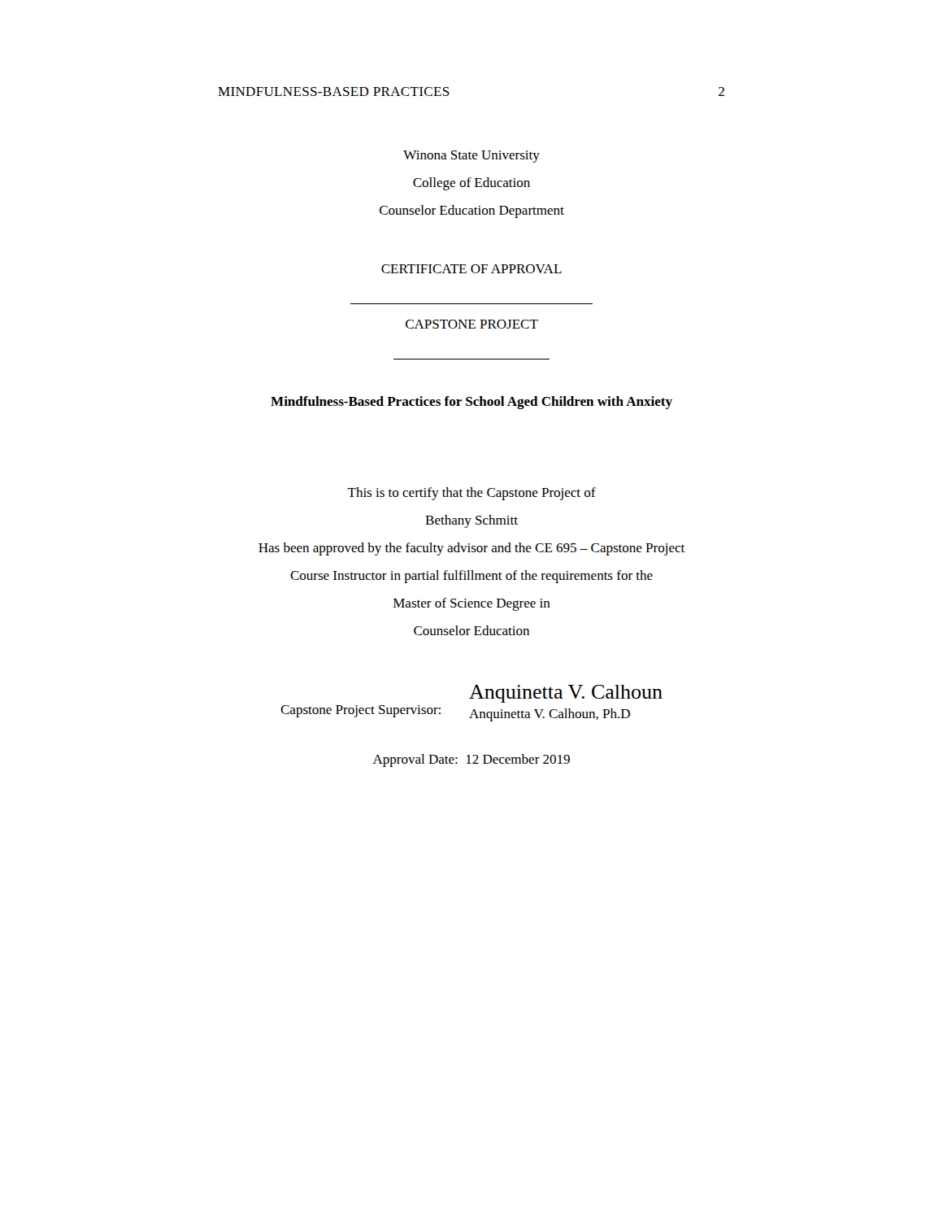Mindfulness-Based Practices 2
Winona State University
College of Education
Counselor Education Department
CERTIFICATE OF APPROVAL
CAPSTONE PROJECT
Mindfulness-Based Practices for School Aged Children with Anxiety
This is to certify that the Capstone Project of
Bethany Schmitt
Has been approved by the faculty advisor and the CE 695 – Capstone Project
Course Instructor in partial fulfillment of the requirements for the
Master of Science Degree in
Counselor Education
Capstone Project Supervisor:
Anquinetta V. Calhoun
Anquinetta V. Calhoun, Ph.D
Approval Date: 12 December 2019